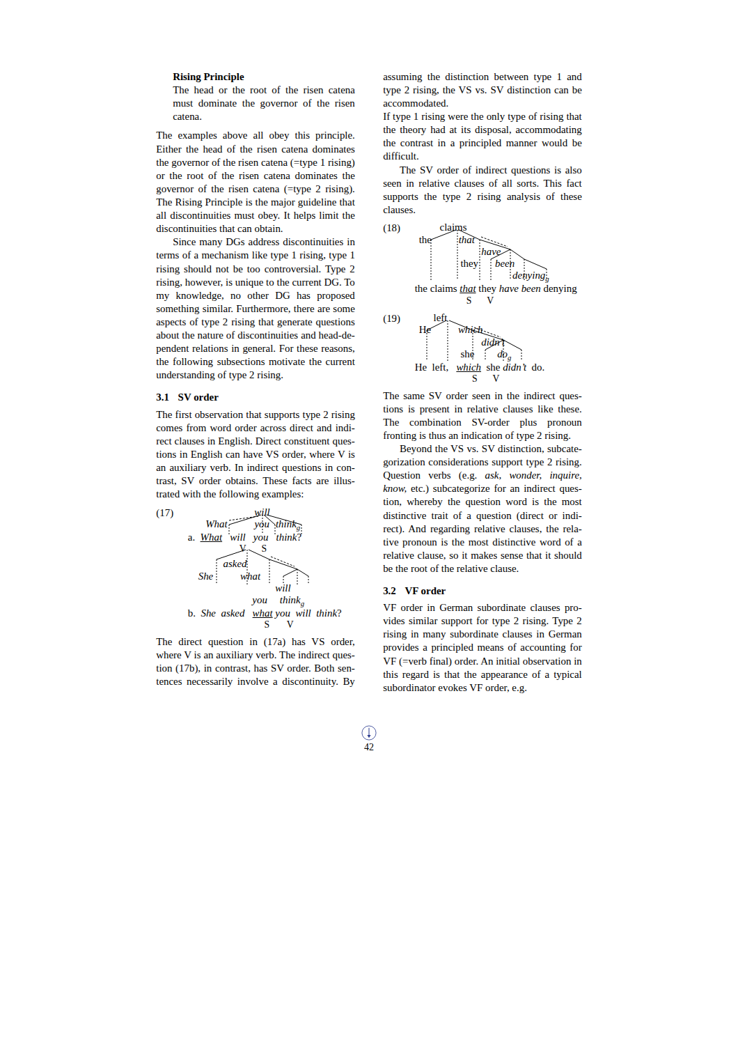Rising Principle The head or the root of the risen catena must dominate the governor of the risen catena.
The examples above all obey this principle. Either the head of the risen catena dominates the governor of the risen catena (=type 1 rising) or the root of the risen catena dominates the governor of the risen catena (=type 2 rising). The Rising Principle is the major guideline that all discontinuities must obey. It helps limit the discontinuities that can obtain.
Since many DGs address discontinuities in terms of a mechanism like type 1 rising, type 1 rising should not be too controversial. Type 2 rising, however, is unique to the current DG. To my knowledge, no other DG has proposed something similar. Furthermore, there are some aspects of type 2 rising that generate questions about the nature of discontinuities and head-dependent relations in general. For these reasons, the following subsections motivate the current understanding of type 2 rising.
3.1 SV order
The first observation that supports type 2 rising comes from word order across direct and indirect clauses in English. Direct constituent questions in English can have VS order, where V is an auxiliary verb. In indirect questions in contrast, SV order obtains. These facts are illustrated with the following examples:
(17)
will
What you thinkg
a. What will you think?
V S
asked
She what
will
you thinkg
b. She asked what you will think?
S V
The direct question in (17a) has VS order, where V is an auxiliary verb. The indirect question (17b), in contrast, has SV order. Both sentences necessarily involve a discontinuity. By assuming the distinction between type 1 and type 2 rising, the VS vs. SV distinction can be accommodated.
If type 1 rising were the only type of rising that the theory had at its disposal, accommodating the contrast in a principled manner would be difficult.
The SV order of indirect questions is also seen in relative clauses of all sorts. This fact supports the type 2 rising analysis of these clauses.
(18)
claims
the that
have
they been
denyingg
the claims that they have been denying
S V
(19)
left
He which
didn’t
she dog
He left, which she didn’t do.
S V
The same SV order seen in the indirect questions is present in relative clauses like these. The combination SV-order plus pronoun fronting is thus an indication of type 2 rising.
Beyond the VS vs. SV distinction, subcategorization considerations support type 2 rising. Question verbs (e.g. ask, wonder, inquire, know, etc.) subcategorize for an indirect question, whereby the question word is the most distinctive trait of a question (direct or indirect). And regarding relative clauses, the relative pronoun is the most distinctive word of a relative clause, so it makes sense that it should be the root of the relative clause.
3.2 VF order
VF order in German subordinate clauses provides similar support for type 2 rising. Type 2 rising in many subordinate clauses in German provides a principled means of accounting for VF (=verb final) order. An initial observation in this regard is that the appearance of a typical subordinator evokes VF order, e.g.
42